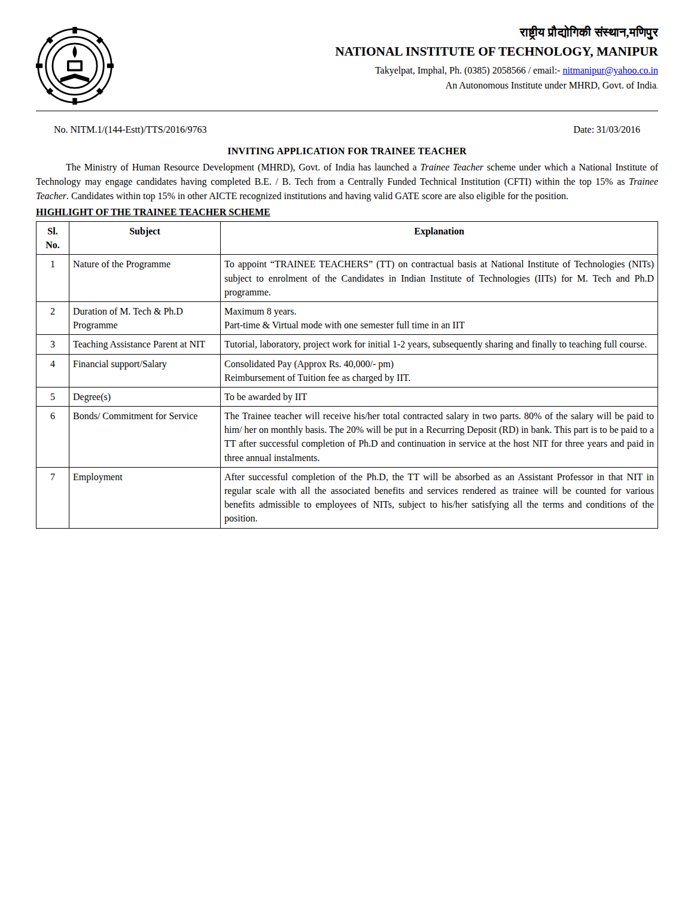राष्ट्रीय प्रौद्योगिकी संस्थान,मणिपुर
NATIONAL INSTITUTE OF TECHNOLOGY, MANIPUR
Takyelpat, Imphal, Ph. (0385) 2058566 / email:- nitmanipur@yahoo.co.in
An Autonomous Institute under MHRD, Govt. of India.
No. NITM.1/(144-Estt)/TTS/2016/9763 Date: 31/03/2016
INVITING APPLICATION FOR TRAINEE TEACHER
The Ministry of Human Resource Development (MHRD), Govt. of India has launched a Trainee Teacher scheme under which a National Institute of Technology may engage candidates having completed B.E. / B. Tech from a Centrally Funded Technical Institution (CFTI) within the top 15% as Trainee Teacher. Candidates within top 15% in other AICTE recognized institutions and having valid GATE score are also eligible for the position.
HIGHLIGHT OF THE TRAINEE TEACHER SCHEME
| Sl. No. | Subject | Explanation |
| --- | --- | --- |
| 1 | Nature of the Programme | To appoint “TRAINEE TEACHERS” (TT) on contractual basis at National Institute of Technologies (NITs) subject to enrolment of the Candidates in Indian Institute of Technologies (IITs) for M. Tech and Ph.D programme. |
| 2 | Duration of M. Tech & Ph.D Programme | Maximum 8 years. Part-time & Virtual mode with one semester full time in an IIT |
| 3 | Teaching Assistance Parent at NIT | Tutorial, laboratory, project work for initial 1-2 years, subsequently sharing and finally to teaching full course. |
| 4 | Financial support/Salary | Consolidated Pay (Approx Rs. 40,000/- pm) Reimbursement of Tuition fee as charged by IIT. |
| 5 | Degree(s) | To be awarded by IIT |
| 6 | Bonds/ Commitment for Service | The Trainee teacher will receive his/her total contracted salary in two parts. 80% of the salary will be paid to him/ her on monthly basis. The 20% will be put in a Recurring Deposit (RD) in bank. This part is to be paid to a TT after successful completion of Ph.D and continuation in service at the host NIT for three years and paid in three annual instalments. |
| 7 | Employment | After successful completion of the Ph.D, the TT will be absorbed as an Assistant Professor in that NIT in regular scale with all the associated benefits and services rendered as trainee will be counted for various benefits admissible to employees of NITs, subject to his/her satisfying all the terms and conditions of the position. |